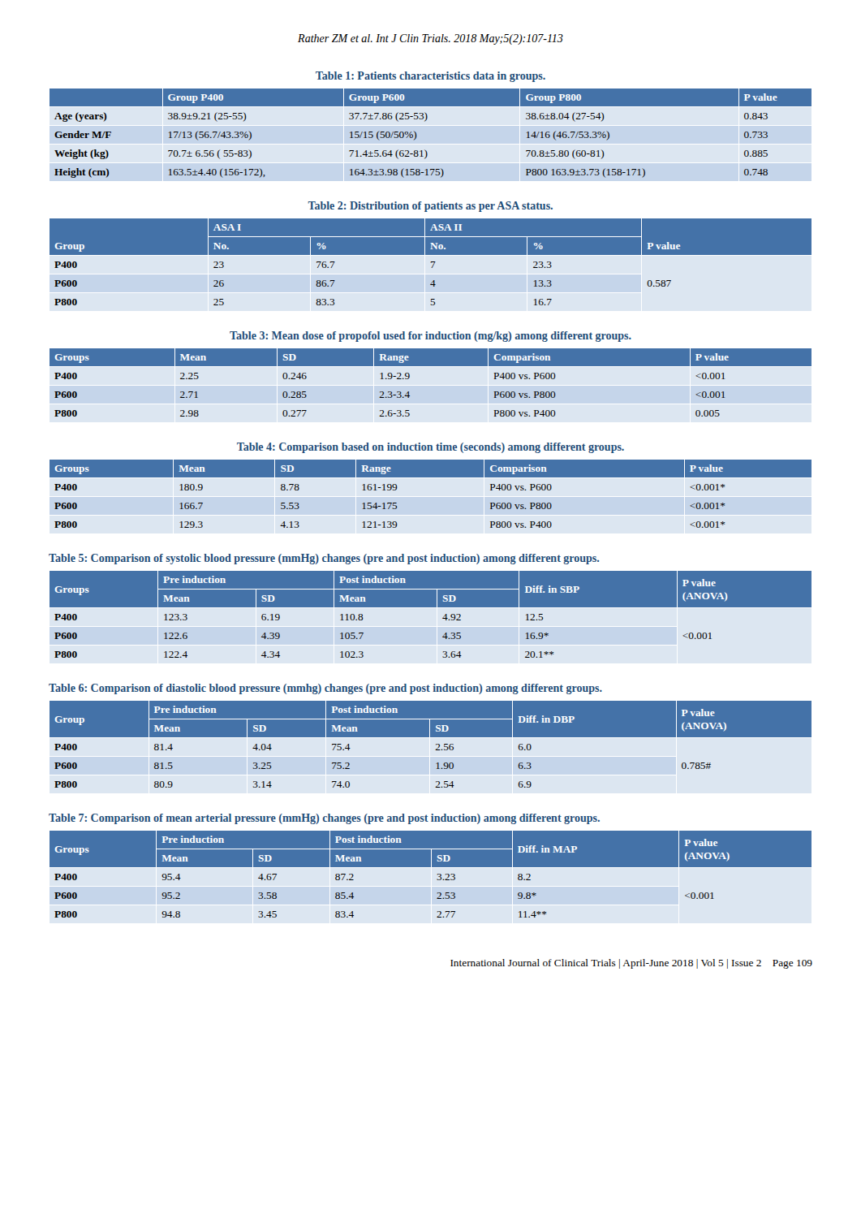Rather ZM et al. Int J Clin Trials. 2018 May;5(2):107-113
Table 1: Patients characteristics data in groups.
| | Group P400 | Group P600 | Group P800 | P value |
| --- | --- | --- | --- | --- |
| Age (years) | 38.9±9.21 (25-55) | 37.7±7.86 (25-53) | 38.6±8.04 (27-54) | 0.843 |
| Gender M/F | 17/13 (56.7/43.3%) | 15/15 (50/50%) | 14/16 (46.7/53.3%) | 0.733 |
| Weight (kg) | 70.7± 6.56 ( 55-83) | 71.4±5.64 (62-81) | 70.8±5.80 (60-81) | 0.885 |
| Height (cm) | 163.5±4.40 (156-172), | 164.3±3.98 (158-175) | P800 163.9±3.73 (158-171) | 0.748 |
Table 2: Distribution of patients as per ASA status.
| Group | ASA I | ASA II | P value |
| --- | --- | --- | --- |
| No. | % | No. | % |
| P400 | 23 | 76.7 | 7 | 23.3 | 0.587 |
| P600 | 26 | 86.7 | 4 | 13.3 |
| P800 | 25 | 83.3 | 5 | 16.7 |
Table 3: Mean dose of propofol used for induction (mg/kg) among different groups.
| Groups | Mean | SD | Range | Comparison | P value |
| --- | --- | --- | --- | --- | --- |
| P400 | 2.25 | 0.246 | 1.9-2.9 | P400 vs. P600 | <0.001 |
| P600 | 2.71 | 0.285 | 2.3-3.4 | P600 vs. P800 | <0.001 |
| P800 | 2.98 | 0.277 | 2.6-3.5 | P800 vs. P400 | 0.005 |
Table 4: Comparison based on induction time (seconds) among different groups.
| Groups | Mean | SD | Range | Comparison | P value |
| --- | --- | --- | --- | --- | --- |
| P400 | 180.9 | 8.78 | 161-199 | P400 vs. P600 | <0.001* |
| P600 | 166.7 | 5.53 | 154-175 | P600 vs. P800 | <0.001* |
| P800 | 129.3 | 4.13 | 121-139 | P800 vs. P400 | <0.001* |
Table 5: Comparison of systolic blood pressure (mmHg) changes (pre and post induction) among different groups.
| Groups | Pre induction | Post induction | Diff. in SBP | P value (ANOVA) |
| --- | --- | --- | --- | --- |
| Mean | SD | Mean | SD |
| P400 | 123.3 | 6.19 | 110.8 | 4.92 | 12.5 | <0.001 |
| P600 | 122.6 | 4.39 | 105.7 | 4.35 | 16.9* |
| P800 | 122.4 | 4.34 | 102.3 | 3.64 | 20.1** |
Table 6: Comparison of diastolic blood pressure (mmhg) changes (pre and post induction) among different groups.
| Group | Pre induction | Post induction | Diff. in DBP | P value (ANOVA) |
| --- | --- | --- | --- | --- |
| Mean | SD | Mean | SD |
| P400 | 81.4 | 4.04 | 75.4 | 2.56 | 6.0 | 0.785# |
| P600 | 81.5 | 3.25 | 75.2 | 1.90 | 6.3 |
| P800 | 80.9 | 3.14 | 74.0 | 2.54 | 6.9 |
Table 7: Comparison of mean arterial pressure (mmHg) changes (pre and post induction) among different groups.
| Groups | Pre induction | Post induction | Diff. in MAP | P value (ANOVA) |
| --- | --- | --- | --- | --- |
| Mean | SD | Mean | SD |
| P400 | 95.4 | 4.67 | 87.2 | 3.23 | 8.2 | <0.001 |
| P600 | 95.2 | 3.58 | 85.4 | 2.53 | 9.8* |
| P800 | 94.8 | 3.45 | 83.4 | 2.77 | 11.4** |
International Journal of Clinical Trials | April-June 2018 | Vol 5 | Issue 2 Page 109